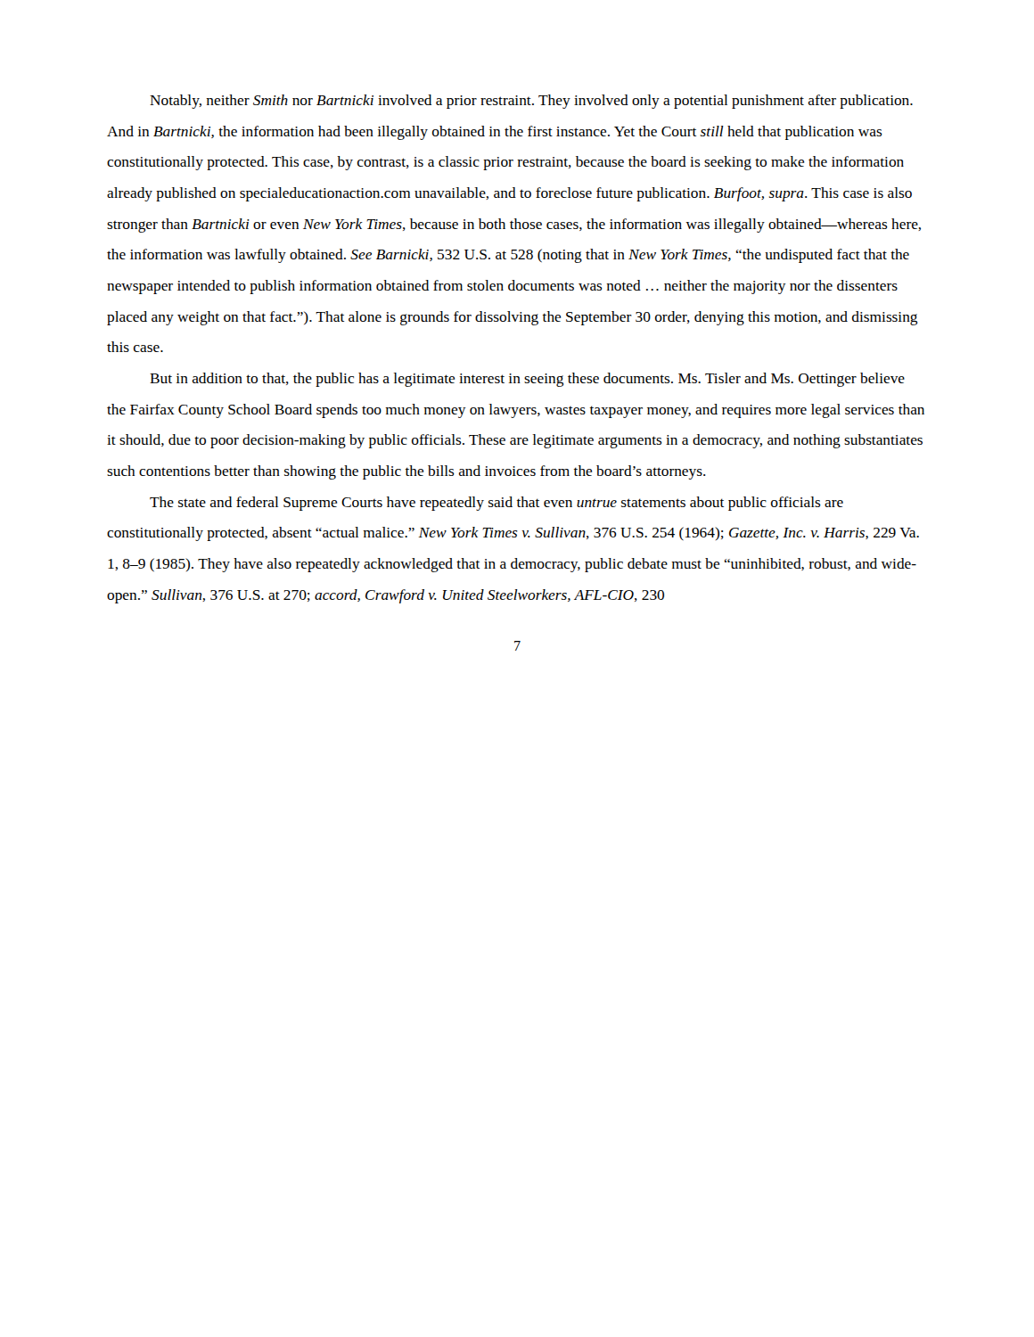Notably, neither Smith nor Bartnicki involved a prior restraint. They involved only a potential punishment after publication. And in Bartnicki, the information had been illegally obtained in the first instance. Yet the Court still held that publication was constitutionally protected. This case, by contrast, is a classic prior restraint, because the board is seeking to make the information already published on specialeducationaction.com unavailable, and to foreclose future publication. Burfoot, supra. This case is also stronger than Bartnicki or even New York Times, because in both those cases, the information was illegally obtained—whereas here, the information was lawfully obtained. See Barnicki, 532 U.S. at 528 (noting that in New York Times, “the undisputed fact that the newspaper intended to publish information obtained from stolen documents was noted … neither the majority nor the dissenters placed any weight on that fact.”). That alone is grounds for dissolving the September 30 order, denying this motion, and dismissing this case.
But in addition to that, the public has a legitimate interest in seeing these documents. Ms. Tisler and Ms. Oettinger believe the Fairfax County School Board spends too much money on lawyers, wastes taxpayer money, and requires more legal services than it should, due to poor decision-making by public officials. These are legitimate arguments in a democracy, and nothing substantiates such contentions better than showing the public the bills and invoices from the board’s attorneys.
The state and federal Supreme Courts have repeatedly said that even untrue statements about public officials are constitutionally protected, absent “actual malice.” New York Times v. Sullivan, 376 U.S. 254 (1964); Gazette, Inc. v. Harris, 229 Va. 1, 8–9 (1985). They have also repeatedly acknowledged that in a democracy, public debate must be “uninhibited, robust, and wide-open.” Sullivan, 376 U.S. at 270; accord, Crawford v. United Steelworkers, AFL-CIO, 230
7